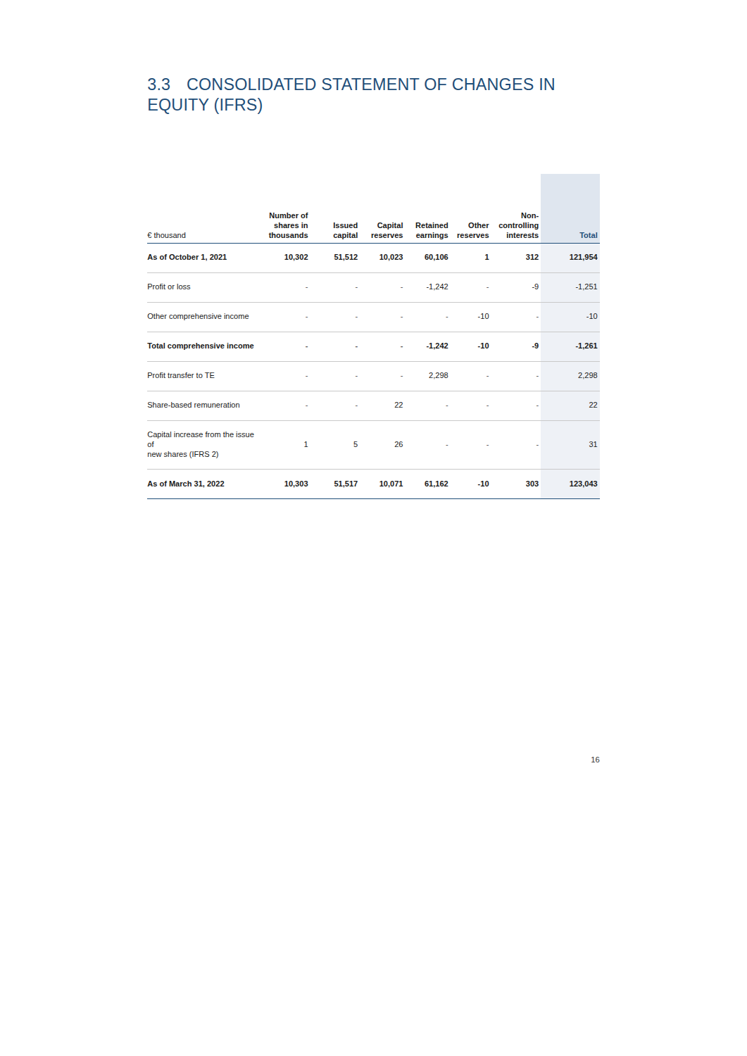3.3 CONSOLIDATED STATEMENT OF CHANGES IN EQUITY (IFRS)
| € thousand | Number of shares in thousands | Issued capital | Capital reserves | Retained earnings | Other reserves | Non- controlling interests | Total |
| --- | --- | --- | --- | --- | --- | --- | --- |
| As of October 1, 2021 | 10,302 | 51,512 | 10,023 | 60,106 | 1 | 312 | 121,954 |
| Profit or loss | - | - | - | -1,242 | - | -9 | -1,251 |
| Other comprehensive income | - | - | - | - | -10 | - | -10 |
| Total comprehensive income | - | - | - | -1,242 | -10 | -9 | -1,261 |
| Profit transfer to TE | - | - | - | 2,298 | - | - | 2,298 |
| Share-based remuneration | - | - | 22 | - | - | - | 22 |
| Capital increase from the issue of new shares (IFRS 2) | 1 | 5 | 26 | - | - | - | 31 |
| As of March 31, 2022 | 10,303 | 51,517 | 10,071 | 61,162 | -10 | 303 | 123,043 |
16